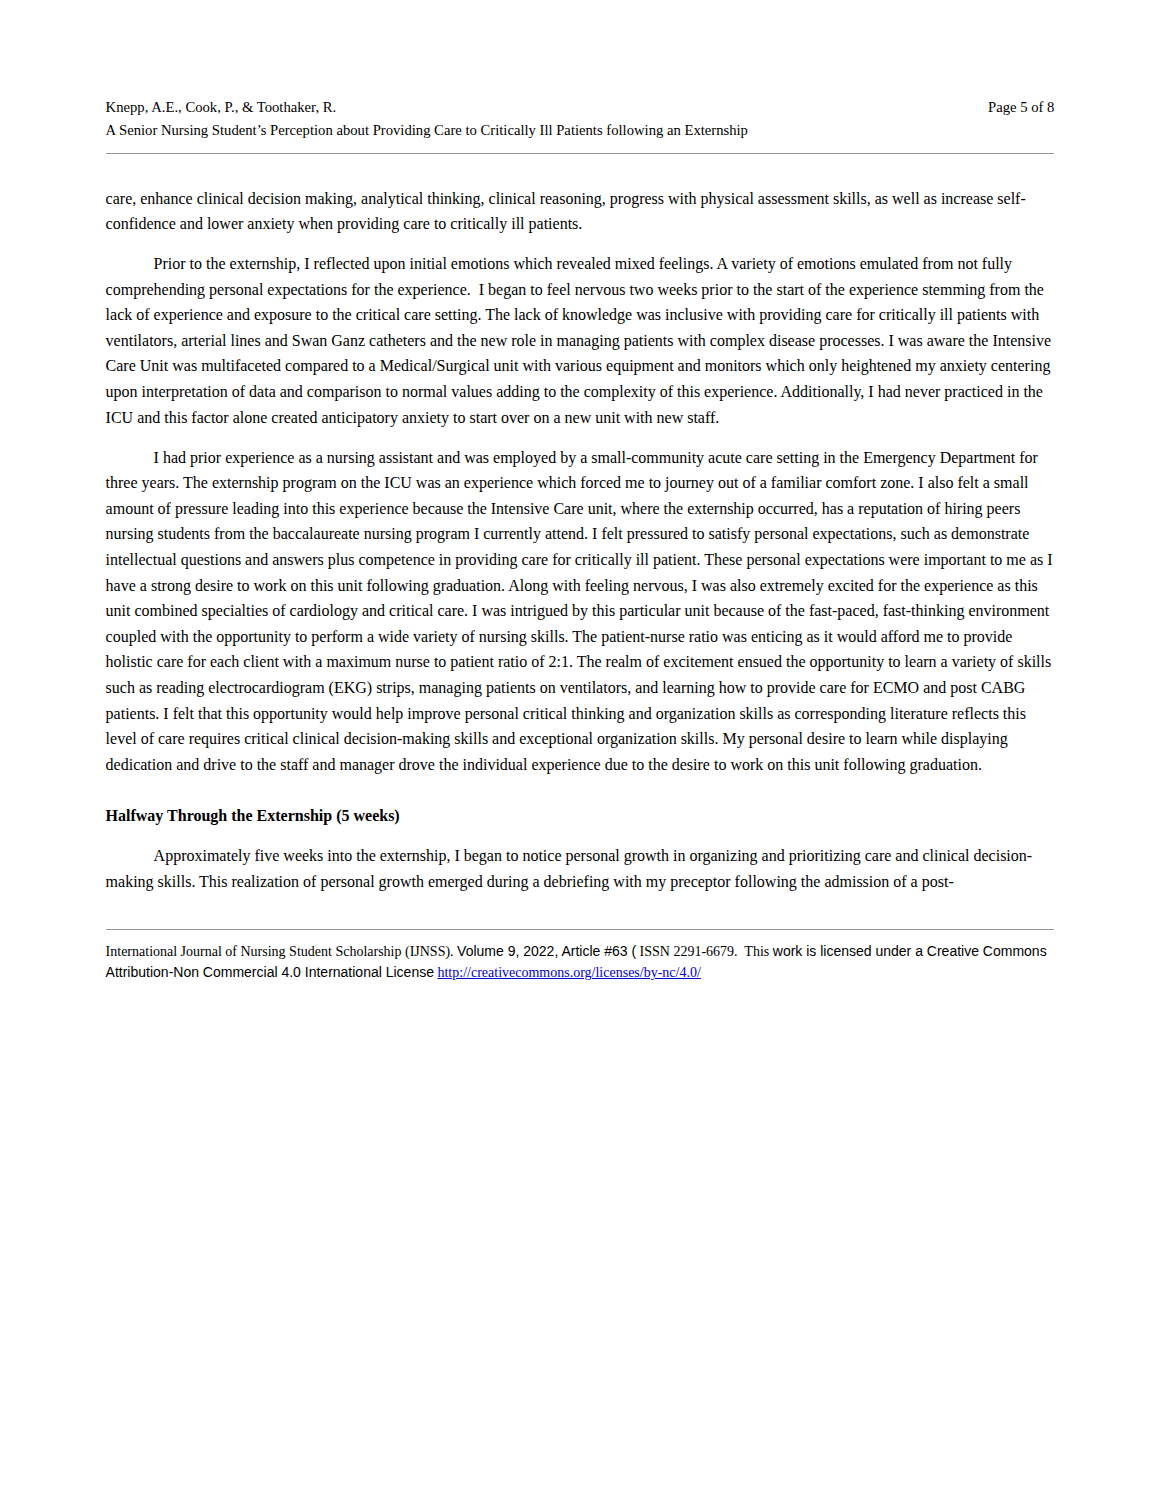Knepp, A.E., Cook, P., & Toothaker, R.
A Senior Nursing Student’s Perception about Providing Care to Critically Ill Patients following an Externship
Page 5 of 8
care, enhance clinical decision making, analytical thinking, clinical reasoning, progress with physical assessment skills, as well as increase self-confidence and lower anxiety when providing care to critically ill patients.
Prior to the externship, I reflected upon initial emotions which revealed mixed feelings. A variety of emotions emulated from not fully comprehending personal expectations for the experience. I began to feel nervous two weeks prior to the start of the experience stemming from the lack of experience and exposure to the critical care setting. The lack of knowledge was inclusive with providing care for critically ill patients with ventilators, arterial lines and Swan Ganz catheters and the new role in managing patients with complex disease processes. I was aware the Intensive Care Unit was multifaceted compared to a Medical/Surgical unit with various equipment and monitors which only heightened my anxiety centering upon interpretation of data and comparison to normal values adding to the complexity of this experience. Additionally, I had never practiced in the ICU and this factor alone created anticipatory anxiety to start over on a new unit with new staff.
I had prior experience as a nursing assistant and was employed by a small-community acute care setting in the Emergency Department for three years. The externship program on the ICU was an experience which forced me to journey out of a familiar comfort zone. I also felt a small amount of pressure leading into this experience because the Intensive Care unit, where the externship occurred, has a reputation of hiring peers nursing students from the baccalaureate nursing program I currently attend. I felt pressured to satisfy personal expectations, such as demonstrate intellectual questions and answers plus competence in providing care for critically ill patient. These personal expectations were important to me as I have a strong desire to work on this unit following graduation. Along with feeling nervous, I was also extremely excited for the experience as this unit combined specialties of cardiology and critical care. I was intrigued by this particular unit because of the fast-paced, fast-thinking environment coupled with the opportunity to perform a wide variety of nursing skills. The patient-nurse ratio was enticing as it would afford me to provide holistic care for each client with a maximum nurse to patient ratio of 2:1. The realm of excitement ensued the opportunity to learn a variety of skills such as reading electrocardiogram (EKG) strips, managing patients on ventilators, and learning how to provide care for ECMO and post CABG patients. I felt that this opportunity would help improve personal critical thinking and organization skills as corresponding literature reflects this level of care requires critical clinical decision-making skills and exceptional organization skills. My personal desire to learn while displaying dedication and drive to the staff and manager drove the individual experience due to the desire to work on this unit following graduation.
Halfway Through the Externship (5 weeks)
Approximately five weeks into the externship, I began to notice personal growth in organizing and prioritizing care and clinical decision-making skills. This realization of personal growth emerged during a debriefing with my preceptor following the admission of a post-
International Journal of Nursing Student Scholarship (IJNSS). Volume 9, 2022, Article #63 ( ISSN 2291-6679. This work is licensed under a Creative Commons Attribution-Non Commercial 4.0 International License http://creativecommons.org/licenses/by-nc/4.0/